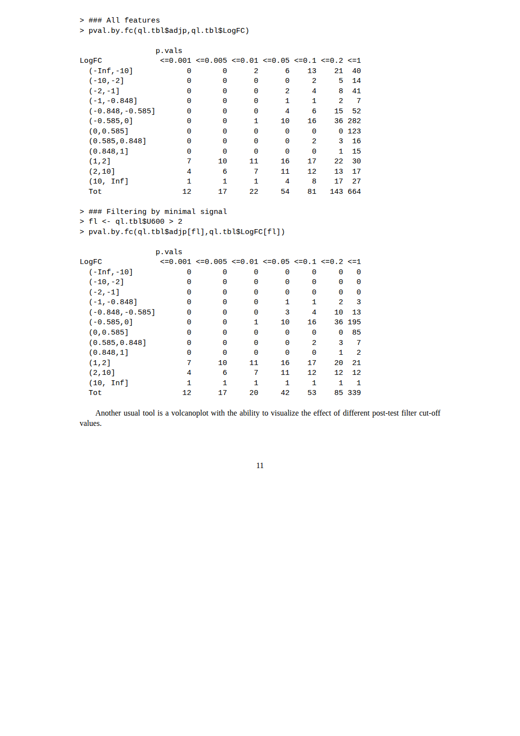> ### All features
> pval.by.fc(ql.tbl$adjp,ql.tbl$LogFC)

                 p.vals
LogFC             <=0.001 <=0.005 <=0.01 <=0.05 <=0.1 <=0.2 <=1
  (-Inf,-10]            0       0      2      6    13    21  40
  (-10,-2]              0       0      0      0     2     5  14
  (-2,-1]               0       0      0      2     4     8  41
  (-1,-0.848]           0       0      0      1     1     2   7
  (-0.848,-0.585]       0       0      0      4     6    15  52
  (-0.585,0]            0       0      1     10    16    36 282
  (0,0.585]             0       0      0      0     0     0 123
  (0.585,0.848]         0       0      0      0     2     3  16
  (0.848,1]             0       0      0      0     0     1  15
  (1,2]                 7      10     11     16    17    22  30
  (2,10]                4       6      7     11    12    13  17
  (10, Inf]             1       1      1      4     8    17  27
  Tot                  12      17     22     54    81   143 664

> ### Filtering by minimal signal
> fl <- ql.tbl$U600 > 2
> pval.by.fc(ql.tbl$adjp[fl],ql.tbl$LogFC[fl])

                 p.vals
LogFC             <=0.001 <=0.005 <=0.01 <=0.05 <=0.1 <=0.2 <=1
  (-Inf,-10]            0       0      0      0     0     0   0
  (-10,-2]              0       0      0      0     0     0   0
  (-2,-1]               0       0      0      0     0     0   0
  (-1,-0.848]           0       0      0      1     1     2   3
  (-0.848,-0.585]       0       0      0      3     4    10  13
  (-0.585,0]            0       0      1     10    16    36 195
  (0,0.585]             0       0      0      0     0     0  85
  (0.585,0.848]         0       0      0      0     2     3   7
  (0.848,1]             0       0      0      0     0     1   2
  (1,2]                 7      10     11     16    17    20  21
  (2,10]                4       6      7     11    12    12  12
  (10, Inf]             1       1      1      1     1     1   1
  Tot                  12      17     20     42    53    85 339
Another usual tool is a volcanoplot with the ability to visualize the effect of different post-test filter cut-off values.
11